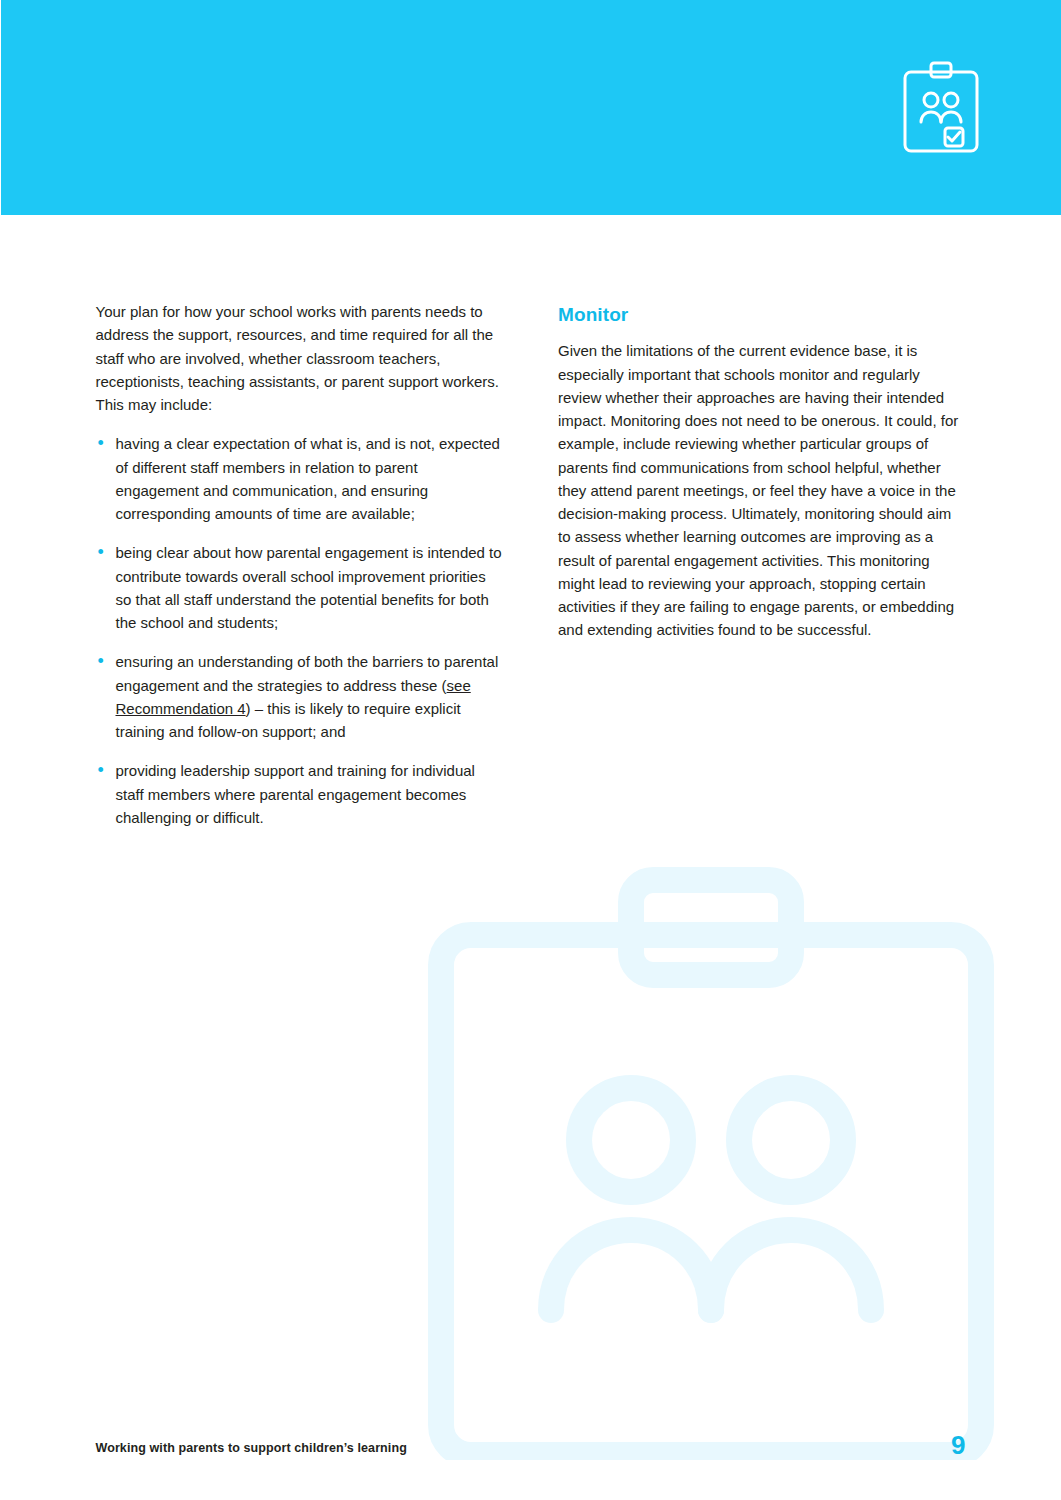Your plan for how your school works with parents needs to address the support, resources, and time required for all the staff who are involved, whether classroom teachers, receptionists, teaching assistants, or parent support workers. This may include:
having a clear expectation of what is, and is not, expected of different staff members in relation to parent engagement and communication, and ensuring corresponding amounts of time are available;
being clear about how parental engagement is intended to contribute towards overall school improvement priorities so that all staff understand the potential benefits for both the school and students;
ensuring an understanding of both the barriers to parental engagement and the strategies to address these (see Recommendation 4) – this is likely to require explicit training and follow-on support; and
providing leadership support and training for individual staff members where parental engagement becomes challenging or difficult.
Monitor
Given the limitations of the current evidence base, it is especially important that schools monitor and regularly review whether their approaches are having their intended impact. Monitoring does not need to be onerous. It could, for example, include reviewing whether particular groups of parents find communications from school helpful, whether they attend parent meetings, or feel they have a voice in the decision-making process. Ultimately, monitoring should aim to assess whether learning outcomes are improving as a result of parental engagement activities. This monitoring might lead to reviewing your approach, stopping certain activities if they are failing to engage parents, or embedding and extending activities found to be successful.
Working with parents to support children’s learning
9